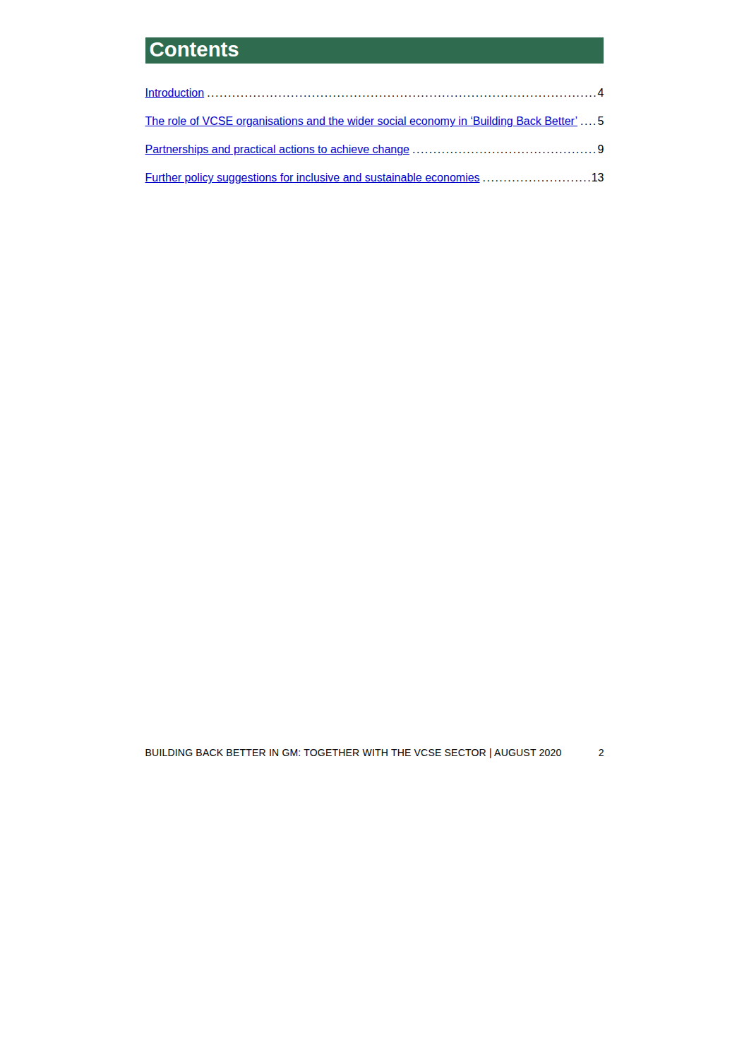Contents
Introduction ........................................................................................................................... 4
The role of VCSE organisations and the wider social economy in ‘Building Back Better’ .......... 5
Partnerships and practical actions to achieve change ............................................................. 9
Further policy suggestions for inclusive and sustainable economies ........................................ 13
BUILDING BACK BETTER IN GM: TOGETHER WITH THE VCSE SECTOR | AUGUST 2020 2